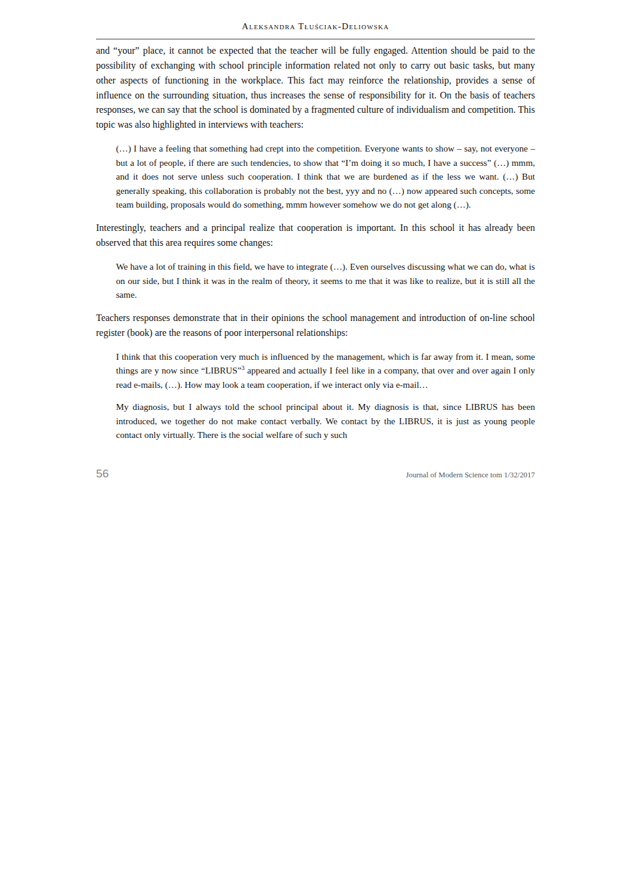Aleksandra Tłuściak-Deliowska
and “your” place, it cannot be expected that the teacher will be fully engaged. Attention should be paid to the possibility of exchanging with school principle information related not only to carry out basic tasks, but many other aspects of functioning in the workplace. This fact may reinforce the relationship, provides a sense of influence on the surrounding situation, thus increases the sense of responsibility for it. On the basis of teachers responses, we can say that the school is dominated by a fragmented culture of individualism and competition. This topic was also highlighted in interviews with teachers:
(…) I have a feeling that something had crept into the competition. Everyone wants to show – say, not everyone – but a lot of people, if there are such tendencies, to show that “I’m doing it so much, I have a success” (…) mmm, and it does not serve unless such cooperation. I think that we are burdened as if the less we want. (…) But generally speaking, this collaboration is probably not the best, yyy and no (…) now appeared such concepts, some team building, proposals would do something, mmm however somehow we do not get along (…).
Interestingly, teachers and a principal realize that cooperation is important. In this school it has already been observed that this area requires some changes:
We have a lot of training in this field, we have to integrate (…). Even ourselves discussing what we can do, what is on our side, but I think it was in the realm of theory, it seems to me that it was like to realize, but it is still all the same.
Teachers responses demonstrate that in their opinions the school management and introduction of on-line school register (book) are the reasons of poor interpersonal relationships:
I think that this cooperation very much is influenced by the management, which is far away from it. I mean, some things are y now since “LIBRUS”3 appeared and actually I feel like in a company, that over and over again I only read e-mails, (…). How may look a team cooperation, if we interact only via e-mail…
My diagnosis, but I always told the school principal about it. My diagnosis is that, since LIBRUS has been introduced, we together do not make contact verbally. We contact by the LIBRUS, it is just as young people contact only virtually. There is the social welfare of such y such
56 Journal of Modern Science tom 1/32/2017